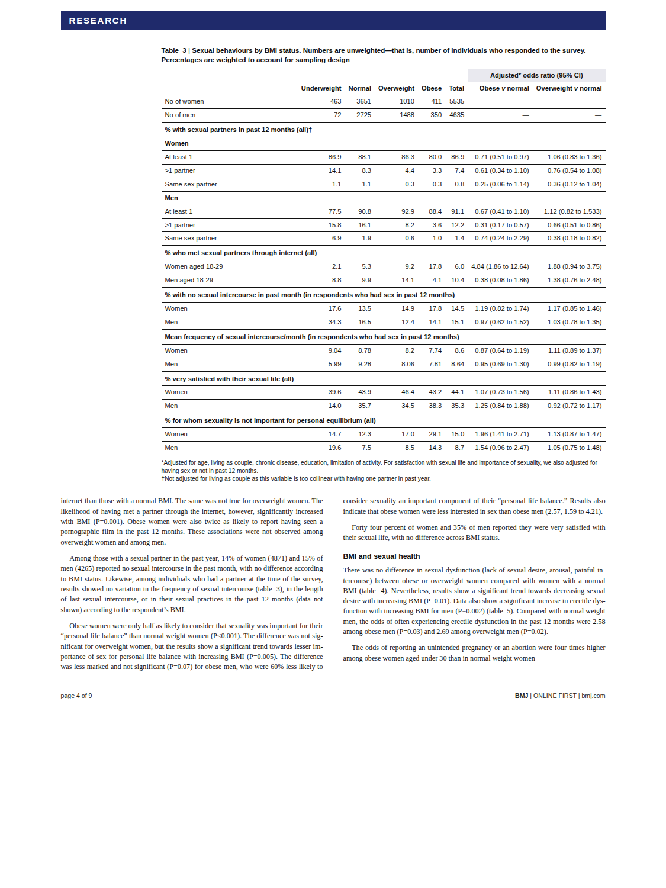RESEARCH
Table 3 | Sexual behaviours by BMI status. Numbers are unweighted—that is, number of individuals who responded to the survey. Percentages are weighted to account for sampling design
| | | | | | | Adjusted* odds ratio (95% CI) |
| --- | --- | --- | --- | --- | --- | --- |
| | Underweight | Normal | Overweight | Obese | Total | Obese v normal | Overweight v normal |
| No of women | 463 | 3651 | 1010 | 411 | 5535 | — | — |
| No of men | 72 | 2725 | 1488 | 350 | 4635 | — | — |
| % with sexual partners in past 12 months (all)† |
| Women |
| At least 1 | 86.9 | 88.1 | 86.3 | 80.0 | 86.9 | 0.71 (0.51 to 0.97) | 1.06 (0.83 to 1.36) |
| >1 partner | 14.1 | 8.3 | 4.4 | 3.3 | 7.4 | 0.61 (0.34 to 1.10) | 0.76 (0.54 to 1.08) |
| Same sex partner | 1.1 | 1.1 | 0.3 | 0.3 | 0.8 | 0.25 (0.06 to 1.14) | 0.36 (0.12 to 1.04) |
| Men |
| At least 1 | 77.5 | 90.8 | 92.9 | 88.4 | 91.1 | 0.67 (0.41 to 1.10) | 1.12 (0.82 to 1.533) |
| >1 partner | 15.8 | 16.1 | 8.2 | 3.6 | 12.2 | 0.31 (0.17 to 0.57) | 0.66 (0.51 to 0.86) |
| Same sex partner | 6.9 | 1.9 | 0.6 | 1.0 | 1.4 | 0.74 (0.24 to 2.29) | 0.38 (0.18 to 0.82) |
| % who met sexual partners through internet (all) |
| Women aged 18-29 | 2.1 | 5.3 | 9.2 | 17.8 | 6.0 | 4.84 (1.86 to 12.64) | 1.88 (0.94 to 3.75) |
| Men aged 18-29 | 8.8 | 9.9 | 14.1 | 4.1 | 10.4 | 0.38 (0.08 to 1.86) | 1.38 (0.76 to 2.48) |
| % with no sexual intercourse in past month (in respondents who had sex in past 12 months) |
| Women | 17.6 | 13.5 | 14.9 | 17.8 | 14.5 | 1.19 (0.82 to 1.74) | 1.17 (0.85 to 1.46) |
| Men | 34.3 | 16.5 | 12.4 | 14.1 | 15.1 | 0.97 (0.62 to 1.52) | 1.03 (0.78 to 1.35) |
| Mean frequency of sexual intercourse/month (in respondents who had sex in past 12 months) |
| Women | 9.04 | 8.78 | 8.2 | 7.74 | 8.6 | 0.87 (0.64 to 1.19) | 1.11 (0.89 to 1.37) |
| Men | 5.99 | 9.28 | 8.06 | 7.81 | 8.64 | 0.95 (0.69 to 1.30) | 0.99 (0.82 to 1.19) |
| % very satisfied with their sexual life (all) |
| Women | 39.6 | 43.9 | 46.4 | 43.2 | 44.1 | 1.07 (0.73 to 1.56) | 1.11 (0.86 to 1.43) |
| Men | 14.0 | 35.7 | 34.5 | 38.3 | 35.3 | 1.25 (0.84 to 1.88) | 0.92 (0.72 to 1.17) |
| % for whom sexuality is not important for personal equilibrium (all) |
| Women | 14.7 | 12.3 | 17.0 | 29.1 | 15.0 | 1.96 (1.41 to 2.71) | 1.13 (0.87 to 1.47) |
| Men | 19.6 | 7.5 | 8.5 | 14.3 | 8.7 | 1.54 (0.96 to 2.47) | 1.05 (0.75 to 1.48) |
*Adjusted for age, living as couple, chronic disease, education, limitation of activity. For satisfaction with sexual life and importance of sexuality, we also adjusted for having sex or not in past 12 months.
†Not adjusted for living as couple as this variable is too collinear with having one partner in past year.
internet than those with a normal BMI. The same was not true for overweight women. The likelihood of having met a partner through the internet, however, significantly increased with BMI (P=0.001). Obese women were also twice as likely to report having seen a pornographic film in the past 12 months. These associations were not observed among overweight women and among men.
Among those with a sexual partner in the past year, 14% of women (4871) and 15% of men (4265) reported no sexual intercourse in the past month, with no difference according to BMI status. Likewise, among individuals who had a partner at the time of the survey, results showed no variation in the frequency of sexual intercourse (table 3), in the length of last sexual intercourse, or in their sexual practices in the past 12 months (data not shown) according to the respondent’s BMI.
Obese women were only half as likely to consider that sexuality was important for their “personal life balance” than normal weight women (P<0.001). The difference was not significant for overweight women, but the results show a significant trend towards lesser importance of sex for personal life balance with increasing BMI (P=0.005). The difference was less marked and not significant (P=0.07) for obese men, who were 60% less likely to consider sexuality an important component of their “personal life balance.” Results also indicate that obese women were less interested in sex than obese men (2.57, 1.59 to 4.21).
Forty four percent of women and 35% of men reported they were very satisfied with their sexual life, with no difference across BMI status.
BMI and sexual health
There was no difference in sexual dysfunction (lack of sexual desire, arousal, painful intercourse) between obese or overweight women compared with women with a normal BMI (table 4). Nevertheless, results show a significant trend towards decreasing sexual desire with increasing BMI (P=0.01). Data also show a significant increase in erectile dysfunction with increasing BMI for men (P=0.002) (table 5). Compared with normal weight men, the odds of often experiencing erectile dysfunction in the past 12 months were 2.58 among obese men (P=0.03) and 2.69 among overweight men (P=0.02).
The odds of reporting an unintended pregnancy or an abortion were four times higher among obese women aged under 30 than in normal weight women
page 4 of 9
BMJ | ONLINE FIRST | bmj.com